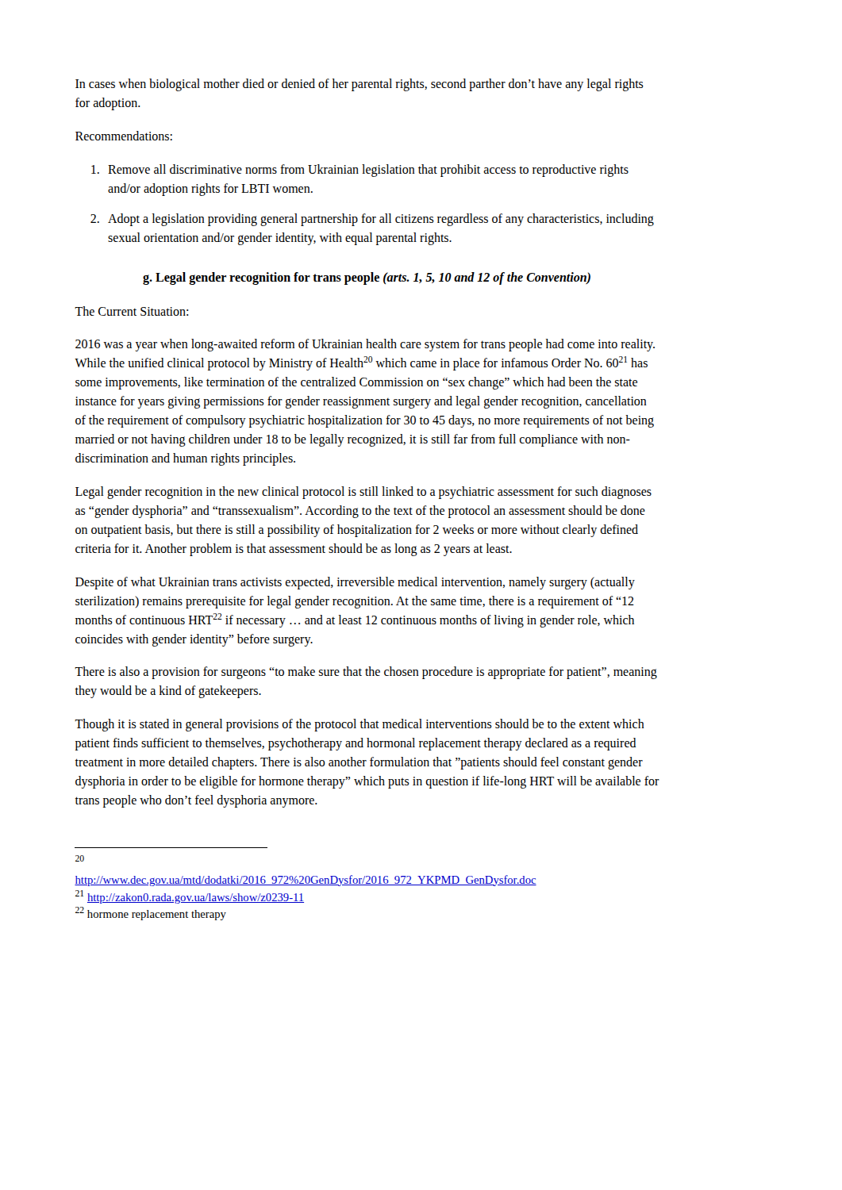In cases when biological mother died or denied of her parental rights, second parther don’t have any legal rights for adoption.
Recommendations:
Remove all discriminative norms from Ukrainian legislation that prohibit access to reproductive rights and/or adoption rights for LBTI women.
Adopt a legislation providing general partnership for all citizens regardless of any characteristics, including sexual orientation and/or gender identity, with equal parental rights.
g. Legal gender recognition for trans people (arts. 1, 5, 10 and 12 of the Convention)
The Current Situation:
2016 was a year when long-awaited reform of Ukrainian health care system for trans people had come into reality. While the unified clinical protocol by Ministry of Health20 which came in place for infamous Order No. 6021 has some improvements, like termination of the centralized Commission on “sex change” which had been the state instance for years giving permissions for gender reassignment surgery and legal gender recognition, cancellation of the requirement of compulsory psychiatric hospitalization for 30 to 45 days, no more requirements of not being married or not having children under 18 to be legally recognized, it is still far from full compliance with non-discrimination and human rights principles.
Legal gender recognition in the new clinical protocol is still linked to a psychiatric assessment for such diagnoses as “gender dysphoria” and “transsexualism”. According to the text of the protocol an assessment should be done on outpatient basis, but there is still a possibility of hospitalization for 2 weeks or more without clearly defined criteria for it. Another problem is that assessment should be as long as 2 years at least.
Despite of what Ukrainian trans activists expected, irreversible medical intervention, namely surgery (actually sterilization) remains prerequisite for legal gender recognition. At the same time, there is a requirement of “12 months of continuous HRT22 if necessary … and at least 12 continuous months of living in gender role, which coincides with gender identity” before surgery.
There is also a provision for surgeons “to make sure that the chosen procedure is appropriate for patient”, meaning they would be a kind of gatekeepers.
Though it is stated in general provisions of the protocol that medical interventions should be to the extent which patient finds sufficient to themselves, psychotherapy and hormonal replacement therapy declared as a required treatment in more detailed chapters. There is also another formulation that ”patients should feel constant gender dysphoria in order to be eligible for hormone therapy” which puts in question if life-long HRT will be available for trans people who don’t feel dysphoria anymore.
20
http://www.dec.gov.ua/mtd/dodatki/2016_972%20GenDysfor/2016_972_YKPMD_GenDysfor.doc
21 http://zakon0.rada.gov.ua/laws/show/z0239-11
22 hormone replacement therapy